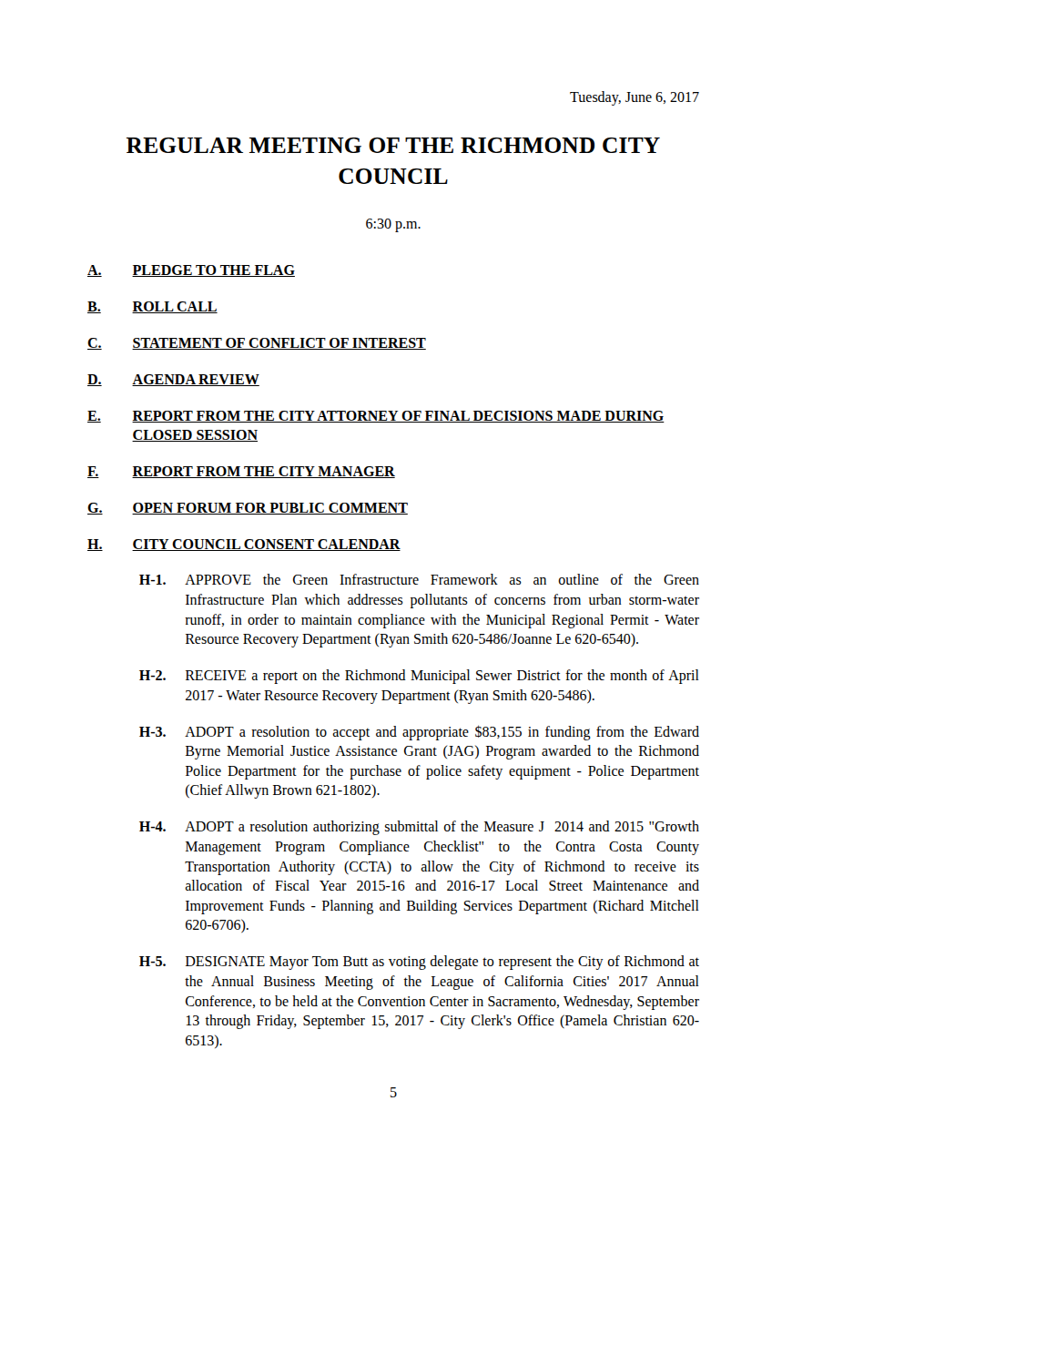Tuesday, June 6, 2017
REGULAR MEETING OF THE RICHMOND CITY COUNCIL
6:30 p.m.
A. PLEDGE TO THE FLAG
B. ROLL CALL
C. STATEMENT OF CONFLICT OF INTEREST
D. AGENDA REVIEW
E. REPORT FROM THE CITY ATTORNEY OF FINAL DECISIONS MADE DURING CLOSED SESSION
F. REPORT FROM THE CITY MANAGER
G. OPEN FORUM FOR PUBLIC COMMENT
H. CITY COUNCIL CONSENT CALENDAR
H-1. APPROVE the Green Infrastructure Framework as an outline of the Green Infrastructure Plan which addresses pollutants of concerns from urban storm-water runoff, in order to maintain compliance with the Municipal Regional Permit - Water Resource Recovery Department (Ryan Smith 620-5486/Joanne Le 620-6540).
H-2. RECEIVE a report on the Richmond Municipal Sewer District for the month of April 2017 - Water Resource Recovery Department (Ryan Smith 620-5486).
H-3. ADOPT a resolution to accept and appropriate $83,155 in funding from the Edward Byrne Memorial Justice Assistance Grant (JAG) Program awarded to the Richmond Police Department for the purchase of police safety equipment - Police Department (Chief Allwyn Brown 621-1802).
H-4. ADOPT a resolution authorizing submittal of the Measure J 2014 and 2015 "Growth Management Program Compliance Checklist" to the Contra Costa County Transportation Authority (CCTA) to allow the City of Richmond to receive its allocation of Fiscal Year 2015-16 and 2016-17 Local Street Maintenance and Improvement Funds - Planning and Building Services Department (Richard Mitchell 620-6706).
H-5. DESIGNATE Mayor Tom Butt as voting delegate to represent the City of Richmond at the Annual Business Meeting of the League of California Cities' 2017 Annual Conference, to be held at the Convention Center in Sacramento, Wednesday, September 13 through Friday, September 15, 2017 - City Clerk's Office (Pamela Christian 620-6513).
5